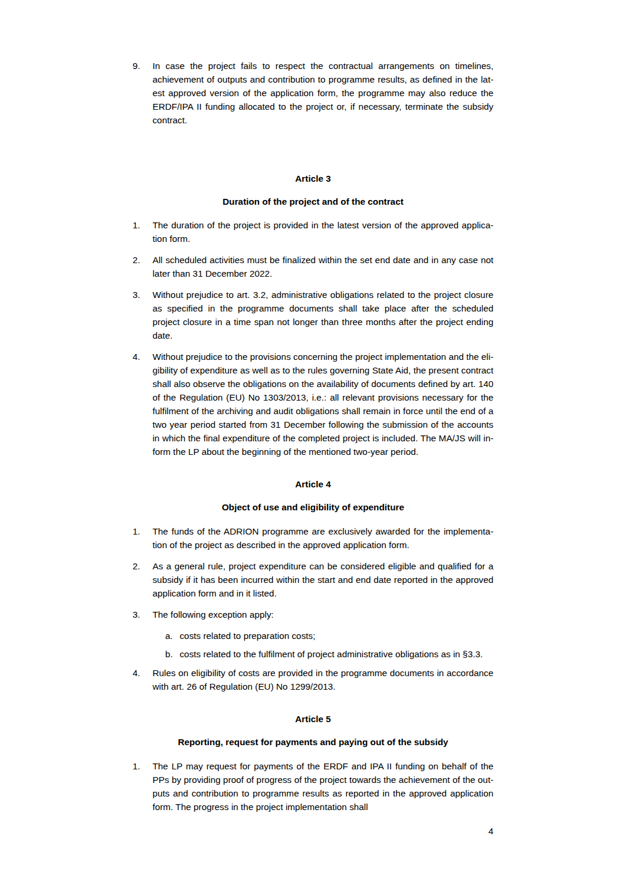9. In case the project fails to respect the contractual arrangements on timelines, achievement of outputs and contribution to programme results, as defined in the latest approved version of the application form, the programme may also reduce the ERDF/IPA II funding allocated to the project or, if necessary, terminate the subsidy contract.
Article 3Duration of the project and of the contract
1. The duration of the project is provided in the latest version of the approved application form.
2. All scheduled activities must be finalized within the set end date and in any case not later than 31 December 2022.
3. Without prejudice to art. 3.2, administrative obligations related to the project closure as specified in the programme documents shall take place after the scheduled project closure in a time span not longer than three months after the project ending date.
4. Without prejudice to the provisions concerning the project implementation and the eligibility of expenditure as well as to the rules governing State Aid, the present contract shall also observe the obligations on the availability of documents defined by art. 140 of the Regulation (EU) No 1303/2013, i.e.: all relevant provisions necessary for the fulfilment of the archiving and audit obligations shall remain in force until the end of a two year period started from 31 December following the submission of the accounts in which the final expenditure of the completed project is included. The MA/JS will inform the LP about the beginning of the mentioned two-year period.
Article 4Object of use and eligibility of expenditure
1. The funds of the ADRION programme are exclusively awarded for the implementation of the project as described in the approved application form.
2. As a general rule, project expenditure can be considered eligible and qualified for a subsidy if it has been incurred within the start and end date reported in the approved application form and in it listed.
3. The following exception apply:
a. costs related to preparation costs;
b. costs related to the fulfilment of project administrative obligations as in §3.3.
4. Rules on eligibility of costs are provided in the programme documents in accordance with art. 26 of Regulation (EU) No 1299/2013.
Article 5Reporting, request for payments and paying out of the subsidy
1. The LP may request for payments of the ERDF and IPA II funding on behalf of the PPs by providing proof of progress of the project towards the achievement of the outputs and contribution to programme results as reported in the approved application form. The progress in the project implementation shall
4